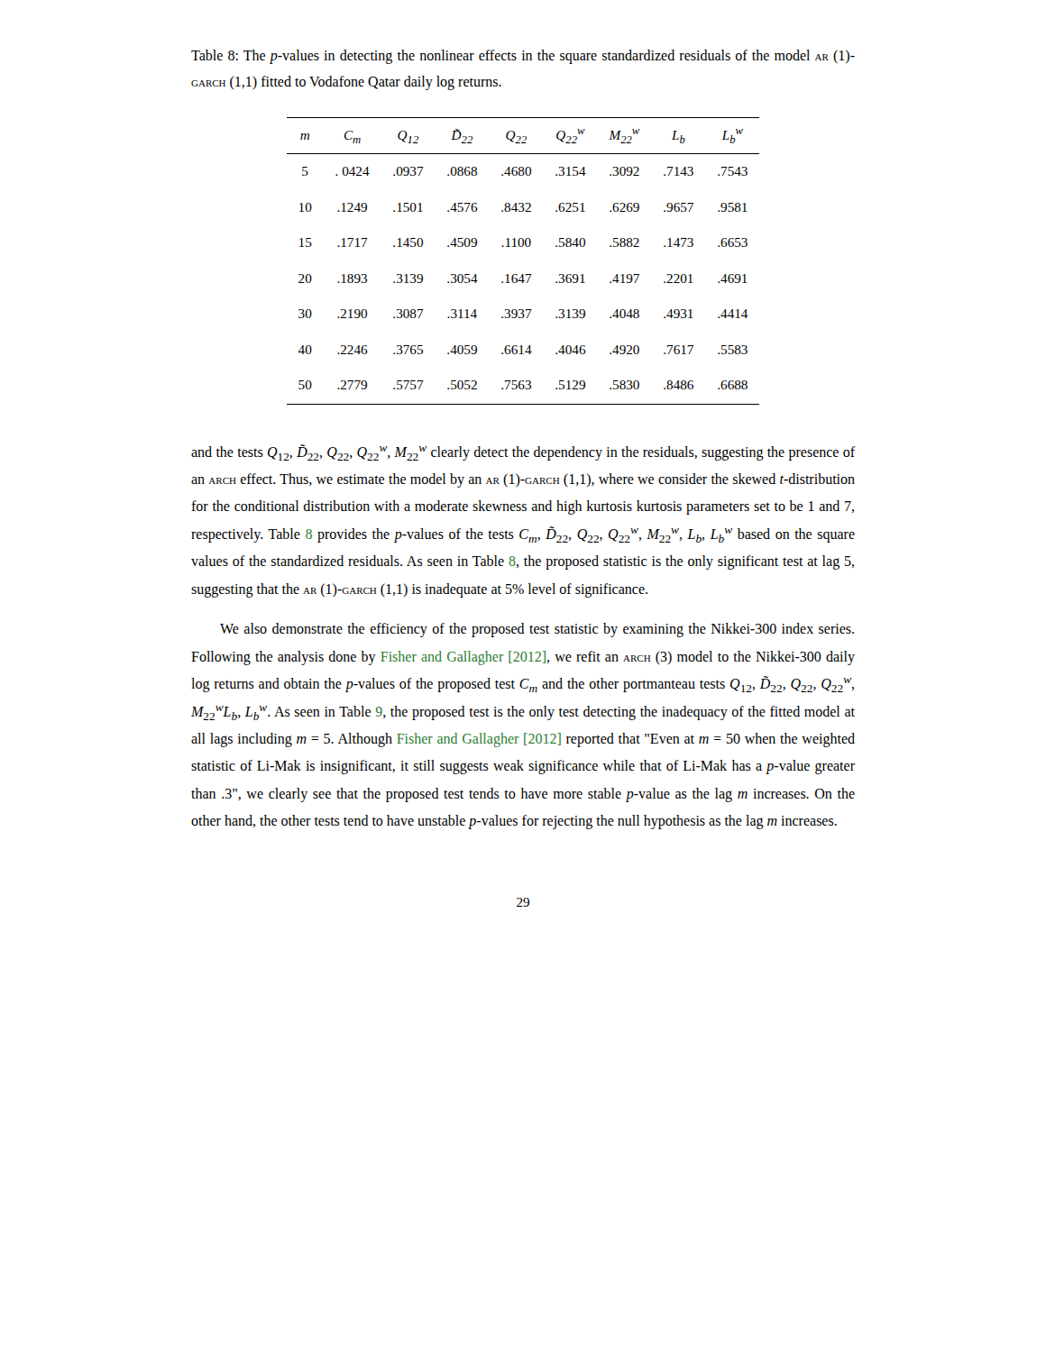Table 8: The p-values in detecting the nonlinear effects in the square standardized residuals of the model ar (1)-garch (1,1) fitted to Vodafone Qatar daily log returns.
| m | C m | Q 12 | D̃ 22 | Q 22 | Q 22 w | M 22 w | L b | L b w |
| --- | --- | --- | --- | --- | --- | --- | --- | --- |
| 5 | . 0424 | .0937 | .0868 | .4680 | .3154 | .3092 | .7143 | .7543 |
| 10 | .1249 | .1501 | .4576 | .8432 | .6251 | .6269 | .9657 | .9581 |
| 15 | .1717 | .1450 | .4509 | .1100 | .5840 | .5882 | .1473 | .6653 |
| 20 | .1893 | .3139 | .3054 | .1647 | .3691 | .4197 | .2201 | .4691 |
| 30 | .2190 | .3087 | .3114 | .3937 | .3139 | .4048 | .4931 | .4414 |
| 40 | .2246 | .3765 | .4059 | .6614 | .4046 | .4920 | .7617 | .5583 |
| 50 | .2779 | .5757 | .5052 | .7563 | .5129 | .5830 | .8486 | .6688 |
and the tests Q12, D̃22, Q22, Q22w, M22w clearly detect the dependency in the residuals, suggesting the presence of an arch effect. Thus, we estimate the model by an ar (1)-garch (1,1), where we consider the skewed t-distribution for the conditional distribution with a moderate skewness and high kurtosis kurtosis parameters set to be 1 and 7, respectively. Table 8 provides the p-values of the tests Cm, D̃22, Q22, Q22w, M22w, Lb, Lbw based on the square values of the standardized residuals. As seen in Table 8, the proposed statistic is the only significant test at lag 5, suggesting that the ar (1)-garch (1,1) is inadequate at 5% level of significance.
We also demonstrate the efficiency of the proposed test statistic by examining the Nikkei-300 index series. Following the analysis done by Fisher and Gallagher [2012], we refit an arch (3) model to the Nikkei-300 daily log returns and obtain the p-values of the proposed test Cm and the other portmanteau tests Q12, D̃22, Q22, Q22w, M22wLb, Lbw. As seen in Table 9, the proposed test is the only test detecting the inadequacy of the fitted model at all lags including m = 5. Although Fisher and Gallagher [2012] reported that "Even at m = 50 when the weighted statistic of Li-Mak is insignificant, it still suggests weak significance while that of Li-Mak has a p-value greater than .3", we clearly see that the proposed test tends to have more stable p-value as the lag m increases. On the other hand, the other tests tend to have unstable p-values for rejecting the null hypothesis as the lag m increases.
29